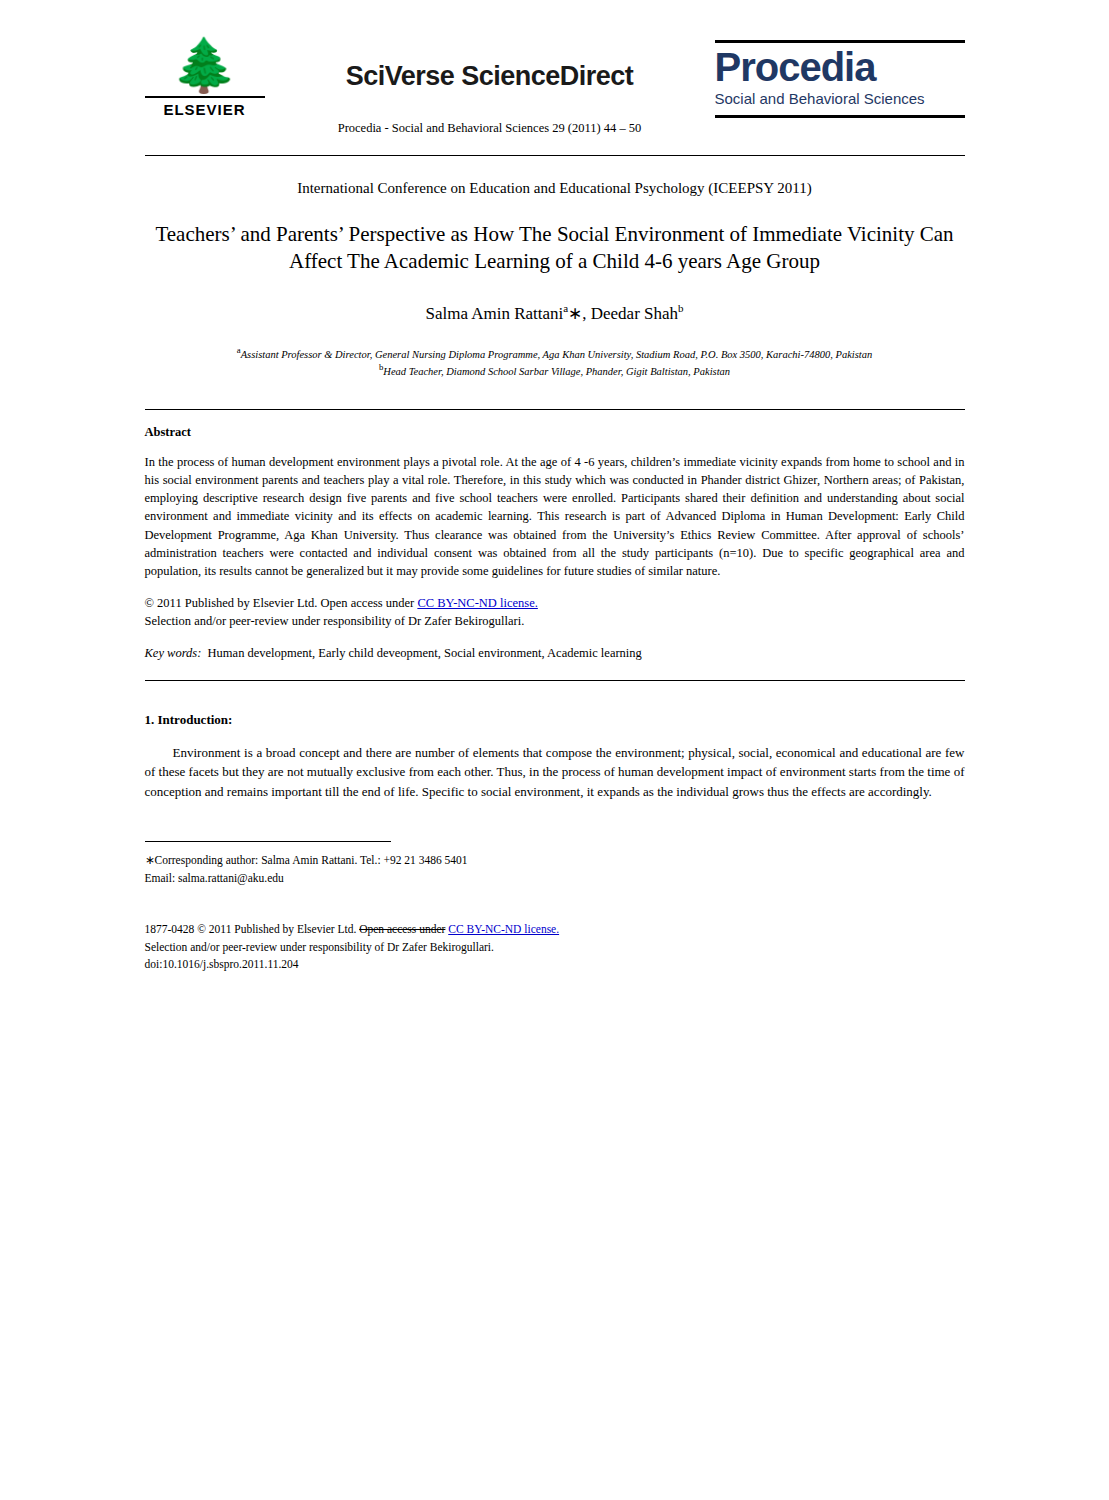🌲
ELSEVIER
SciVerse ScienceDirect
Procedia - Social and Behavioral Sciences 29 (2011) 44 – 50
Procedia
Social and Behavioral Sciences
International Conference on Education and Educational Psychology (ICEEPSY 2011)
Teachers’ and Parents’ Perspective as How The Social Environment of Immediate Vicinity Can Affect The Academic Learning of a Child 4-6 years Age Group
Salma Amin Rattania∗, Deedar Shahb
aAssistant Professor & Director, General Nursing Diploma Programme, Aga Khan University, Stadium Road, P.O. Box 3500, Karachi-74800, Pakistan
bHead Teacher, Diamond School Sarbar Village, Phander, Gigit Baltistan, Pakistan
Abstract
In the process of human development environment plays a pivotal role. At the age of 4 -6 years, children’s immediate vicinity expands from home to school and in his social environment parents and teachers play a vital role. Therefore, in this study which was conducted in Phander district Ghizer, Northern areas; of Pakistan, employing descriptive research design five parents and five school teachers were enrolled. Participants shared their definition and understanding about social environment and immediate vicinity and its effects on academic learning. This research is part of Advanced Diploma in Human Development: Early Child Development Programme, Aga Khan University. Thus clearance was obtained from the University’s Ethics Review Committee. After approval of schools’ administration teachers were contacted and individual consent was obtained from all the study participants (n=10). Due to specific geographical area and population, its results cannot be generalized but it may provide some guidelines for future studies of similar nature.
© 2011 Published by Elsevier Ltd. Open access under CC BY-NC-ND license.
Selection and/or peer-review under responsibility of Dr Zafer Bekirogullari.
Key words: Human development, Early child deveopment, Social environment, Academic learning
1. Introduction:
Environment is a broad concept and there are number of elements that compose the environment; physical, social, economical and educational are few of these facets but they are not mutually exclusive from each other. Thus, in the process of human development impact of environment starts from the time of conception and remains important till the end of life. Specific to social environment, it expands as the individual grows thus the effects are accordingly.
∗Corresponding author: Salma Amin Rattani. Tel.: +92 21 3486 5401
Email: salma.rattani@aku.edu
1877-0428 © 2011 Published by Elsevier Ltd. Open access under CC BY-NC-ND license.
Selection and/or peer-review under responsibility of Dr Zafer Bekirogullari.
doi:10.1016/j.sbspro.2011.11.204